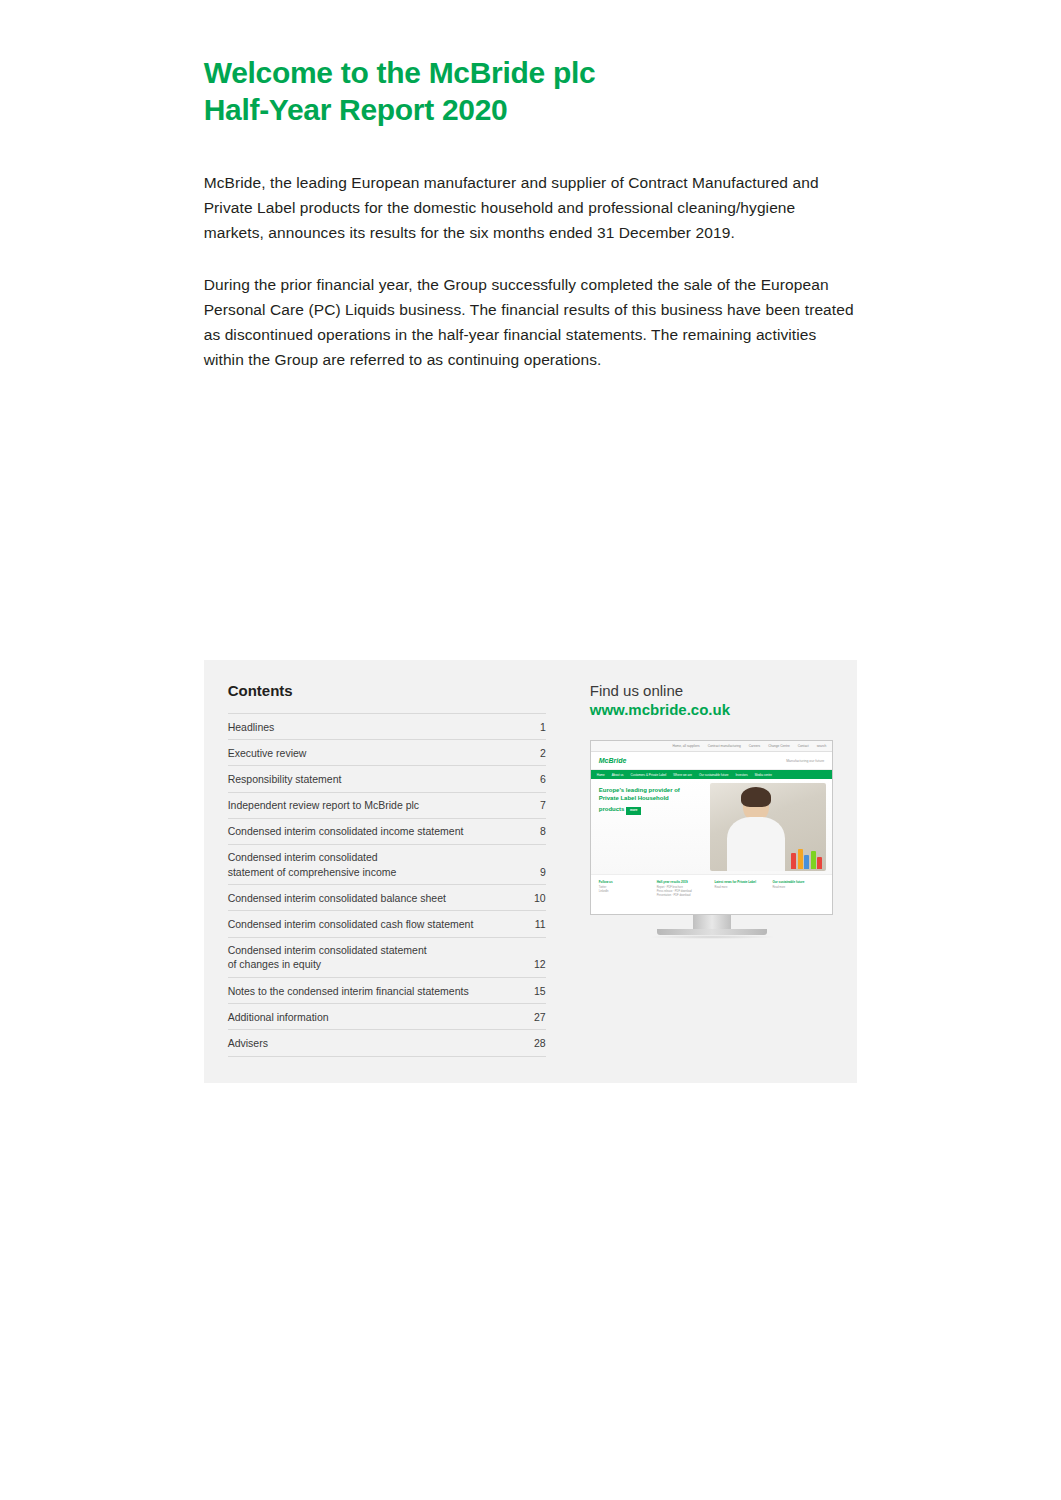Welcome to the McBride plc
Half-Year Report 2020
McBride, the leading European manufacturer and supplier of Contract Manufactured and Private Label products for the domestic household and professional cleaning/hygiene markets, announces its results for the six months ended 31 December 2019.
During the prior financial year, the Group successfully completed the sale of the European Personal Care (PC) Liquids business. The financial results of this business have been treated as discontinued operations in the half-year financial statements. The remaining activities within the Group are referred to as continuing operations.
Contents
| Headlines | 1 |
| Executive review | 2 |
| Responsibility statement | 6 |
| Independent review report to McBride plc | 7 |
| Condensed interim consolidated income statement | 8 |
| Condensed interim consolidated statement of comprehensive income | 9 |
| Condensed interim consolidated balance sheet | 10 |
| Condensed interim consolidated cash flow statement | 11 |
| Condensed interim consolidated statement of changes in equity | 12 |
| Notes to the condensed interim financial statements | 15 |
| Additional information | 27 |
| Advisers | 28 |
Find us online
www.mcbride.co.uk
Home, all suppliers Contract manufacturing Careers Change Centre Contact search
McBride
Manufacturing our future
Home About us Customers & Private Label Where we are Our sustainable future Investors Media centre
Europe's leading provider of
Private Label Household
products
more
Follow us
Twitter
LinkedIn
Half-year results 2019
Report · PDF brochure
Press release · PDF download
Presentation · PDF download
Latest news for Private Label
Read more
Our sustainable future
Read more